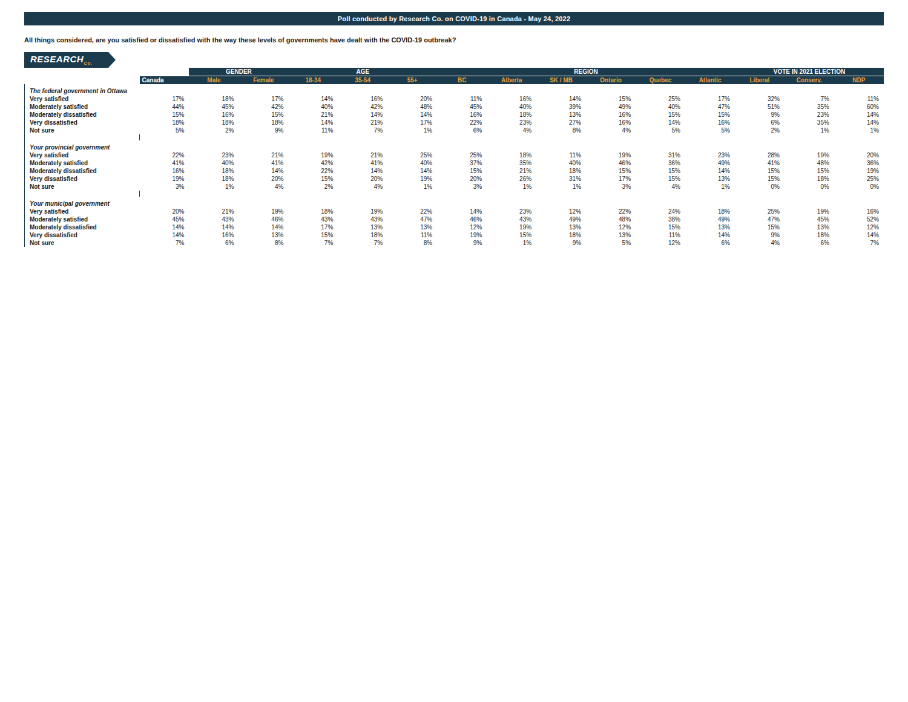Poll conducted by Research Co. on COVID-19 in Canada - May 24, 2022
All things considered, are you satisfied or dissatisfied with the way these levels of governments have dealt with the COVID-19 outbreak?
RESEARCHCo.
| | | GENDER | AGE | REGION | VOTE IN 2021 ELECTION |
| --- | --- | --- | --- | --- | --- |
| | Canada | Male | Female | 18-34 | 35-54 | 55+ | BC | Alberta | SK / MB | Ontario | Quebec | Atlantic | Liberal | Conserv. | NDP |
| The federal government in Ottawa | |
| Very satisfied | 17% | 18% | 17% | 14% | 16% | 20% | 11% | 16% | 14% | 15% | 25% | 17% | 32% | 7% | 11% |
| Moderately satisfied | 44% | 45% | 42% | 40% | 42% | 48% | 45% | 40% | 39% | 49% | 40% | 47% | 51% | 35% | 60% |
| Moderately dissatisfied | 15% | 16% | 15% | 21% | 14% | 14% | 16% | 18% | 13% | 16% | 15% | 15% | 9% | 23% | 14% |
| Very dissatisfied | 18% | 18% | 18% | 14% | 21% | 17% | 22% | 23% | 27% | 16% | 14% | 16% | 6% | 35% | 14% |
| Not sure | 5% | 2% | 9% | 11% | 7% | 1% | 6% | 4% | 8% | 4% | 5% | 5% | 2% | 1% | 1% |
| Your provincial government | |
| Very satisfied | 22% | 23% | 21% | 19% | 21% | 25% | 25% | 18% | 11% | 19% | 31% | 23% | 28% | 19% | 20% |
| Moderately satisfied | 41% | 40% | 41% | 42% | 41% | 40% | 37% | 35% | 40% | 46% | 36% | 49% | 41% | 48% | 36% |
| Moderately dissatisfied | 16% | 18% | 14% | 22% | 14% | 14% | 15% | 21% | 18% | 15% | 15% | 14% | 15% | 15% | 19% |
| Very dissatisfied | 19% | 18% | 20% | 15% | 20% | 19% | 20% | 26% | 31% | 17% | 15% | 13% | 15% | 18% | 25% |
| Not sure | 3% | 1% | 4% | 2% | 4% | 1% | 3% | 1% | 1% | 3% | 4% | 1% | 0% | 0% | 0% |
| Your municipal government | |
| Very satisfied | 20% | 21% | 19% | 18% | 19% | 22% | 14% | 23% | 12% | 22% | 24% | 18% | 25% | 19% | 16% |
| Moderately satisfied | 45% | 43% | 46% | 43% | 43% | 47% | 46% | 43% | 49% | 48% | 38% | 49% | 47% | 45% | 52% |
| Moderately dissatisfied | 14% | 14% | 14% | 17% | 13% | 13% | 12% | 19% | 13% | 12% | 15% | 13% | 15% | 13% | 12% |
| Very dissatisfied | 14% | 16% | 13% | 15% | 18% | 11% | 19% | 15% | 18% | 13% | 11% | 14% | 9% | 18% | 14% |
| Not sure | 7% | 6% | 8% | 7% | 7% | 8% | 9% | 1% | 9% | 5% | 12% | 6% | 4% | 6% | 7% |